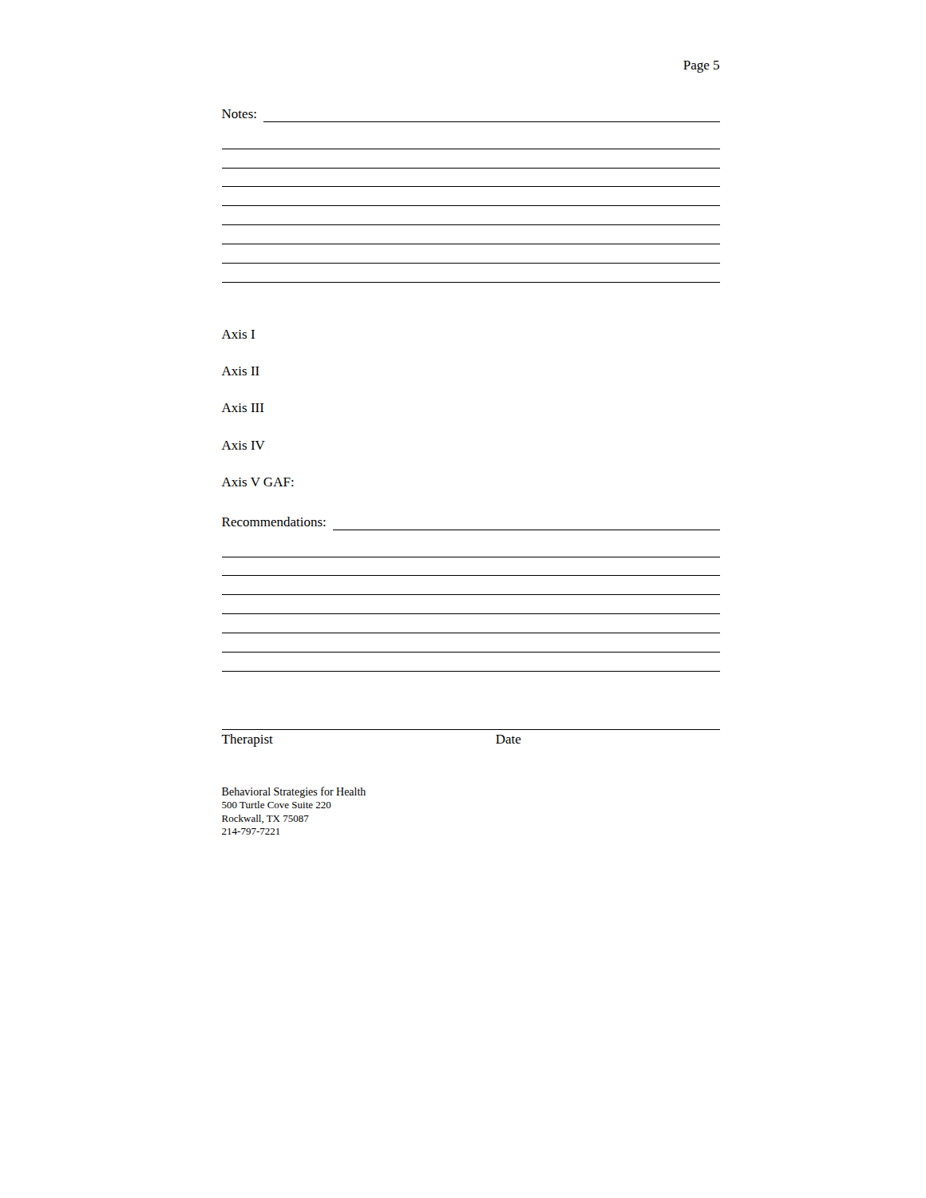Page 5
Notes:
Axis I
Axis II
Axis III
Axis IV
Axis V GAF:
Recommendations:
Therapist Date
Behavioral Strategies for Health
500 Turtle Cove Suite 220
Rockwall, TX 75087
214-797-7221